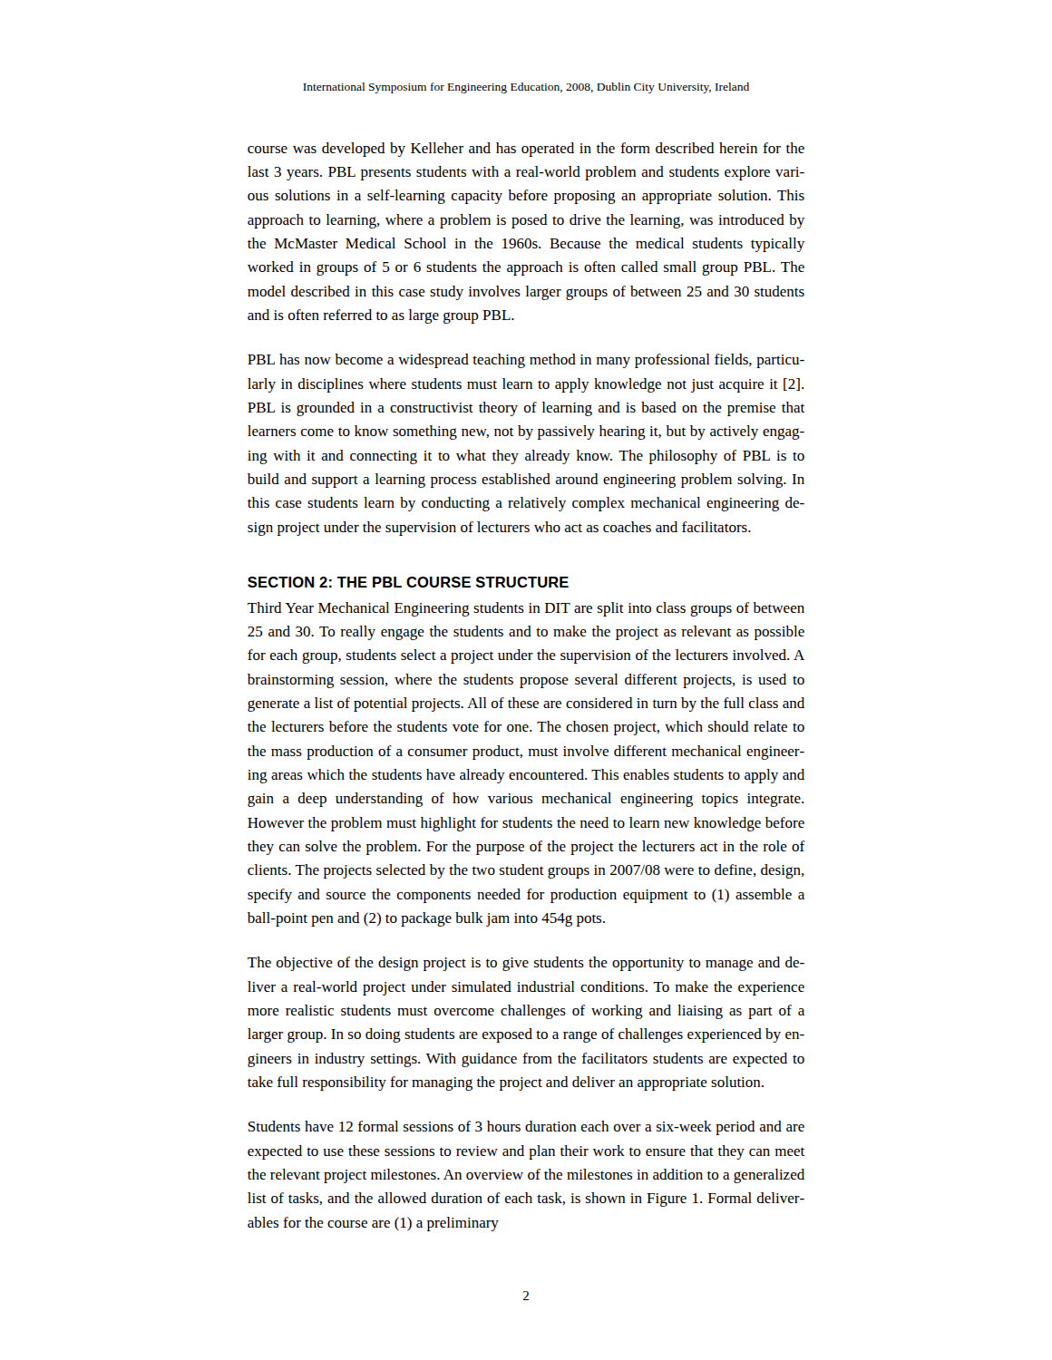International Symposium for Engineering Education, 2008, Dublin City University, Ireland
course was developed by Kelleher and has operated in the form described herein for the last 3 years. PBL presents students with a real-world problem and students explore various solutions in a self-learning capacity before proposing an appropriate solution. This approach to learning, where a problem is posed to drive the learning, was introduced by the McMaster Medical School in the 1960s. Because the medical students typically worked in groups of 5 or 6 students the approach is often called small group PBL. The model described in this case study involves larger groups of between 25 and 30 students and is often referred to as large group PBL.
PBL has now become a widespread teaching method in many professional fields, particularly in disciplines where students must learn to apply knowledge not just acquire it [2]. PBL is grounded in a constructivist theory of learning and is based on the premise that learners come to know something new, not by passively hearing it, but by actively engaging with it and connecting it to what they already know. The philosophy of PBL is to build and support a learning process established around engineering problem solving. In this case students learn by conducting a relatively complex mechanical engineering design project under the supervision of lecturers who act as coaches and facilitators.
SECTION 2: THE PBL COURSE STRUCTURE
Third Year Mechanical Engineering students in DIT are split into class groups of between 25 and 30. To really engage the students and to make the project as relevant as possible for each group, students select a project under the supervision of the lecturers involved. A brainstorming session, where the students propose several different projects, is used to generate a list of potential projects. All of these are considered in turn by the full class and the lecturers before the students vote for one. The chosen project, which should relate to the mass production of a consumer product, must involve different mechanical engineering areas which the students have already encountered. This enables students to apply and gain a deep understanding of how various mechanical engineering topics integrate. However the problem must highlight for students the need to learn new knowledge before they can solve the problem. For the purpose of the project the lecturers act in the role of clients. The projects selected by the two student groups in 2007/08 were to define, design, specify and source the components needed for production equipment to (1) assemble a ball-point pen and (2) to package bulk jam into 454g pots.
The objective of the design project is to give students the opportunity to manage and deliver a real-world project under simulated industrial conditions. To make the experience more realistic students must overcome challenges of working and liaising as part of a larger group. In so doing students are exposed to a range of challenges experienced by engineers in industry settings. With guidance from the facilitators students are expected to take full responsibility for managing the project and deliver an appropriate solution.
Students have 12 formal sessions of 3 hours duration each over a six-week period and are expected to use these sessions to review and plan their work to ensure that they can meet the relevant project milestones. An overview of the milestones in addition to a generalized list of tasks, and the allowed duration of each task, is shown in Figure 1. Formal deliverables for the course are (1) a preliminary
2